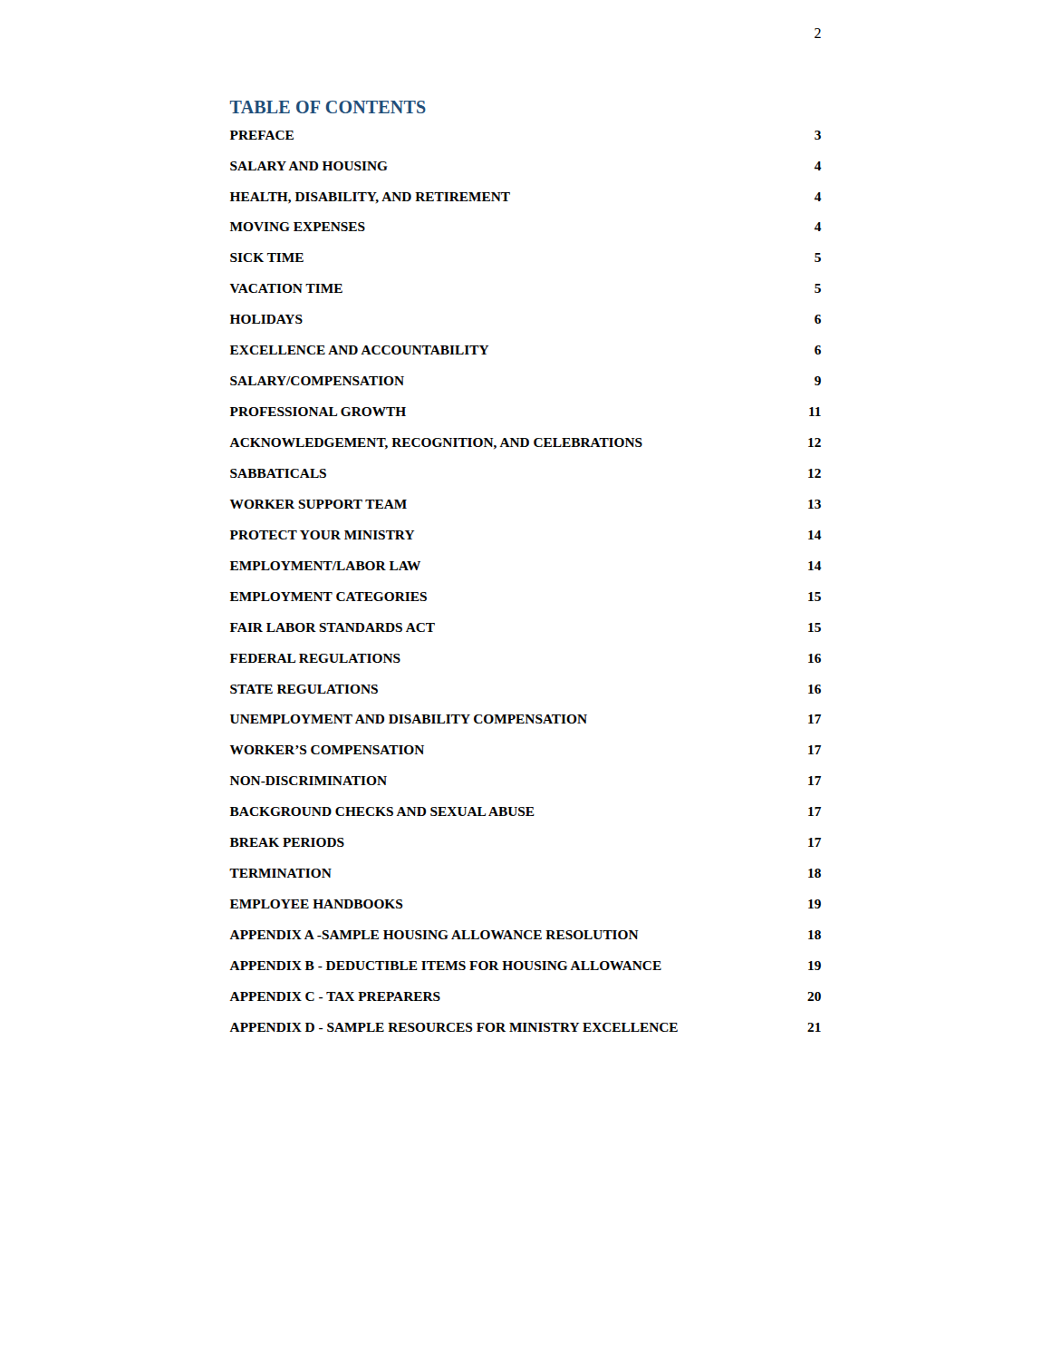2
TABLE OF CONTENTS
| PREFACE | 3 |
| SALARY AND HOUSING | 4 |
| HEALTH, DISABILITY, AND RETIREMENT | 4 |
| MOVING EXPENSES | 4 |
| SICK TIME | 5 |
| VACATION TIME | 5 |
| HOLIDAYS | 6 |
| EXCELLENCE AND ACCOUNTABILITY | 6 |
| SALARY/COMPENSATION | 9 |
| PROFESSIONAL GROWTH | 11 |
| ACKNOWLEDGEMENT, RECOGNITION, AND CELEBRATIONS | 12 |
| SABBATICALS | 12 |
| WORKER SUPPORT TEAM | 13 |
| PROTECT YOUR MINISTRY | 14 |
| EMPLOYMENT/LABOR LAW | 14 |
| EMPLOYMENT CATEGORIES | 15 |
| FAIR LABOR STANDARDS ACT | 15 |
| FEDERAL REGULATIONS | 16 |
| STATE REGULATIONS | 16 |
| UNEMPLOYMENT AND DISABILITY COMPENSATION | 17 |
| WORKER’S COMPENSATION | 17 |
| NON-DISCRIMINATION | 17 |
| BACKGROUND CHECKS AND SEXUAL ABUSE | 17 |
| BREAK PERIODS | 17 |
| TERMINATION | 18 |
| EMPLOYEE HANDBOOKS | 19 |
| APPENDIX A -SAMPLE HOUSING ALLOWANCE RESOLUTION | 18 |
| APPENDIX B - DEDUCTIBLE ITEMS FOR HOUSING ALLOWANCE | 19 |
| APPENDIX C - TAX PREPARERS | 20 |
| APPENDIX D - SAMPLE RESOURCES FOR MINISTRY EXCELLENCE | 21 |